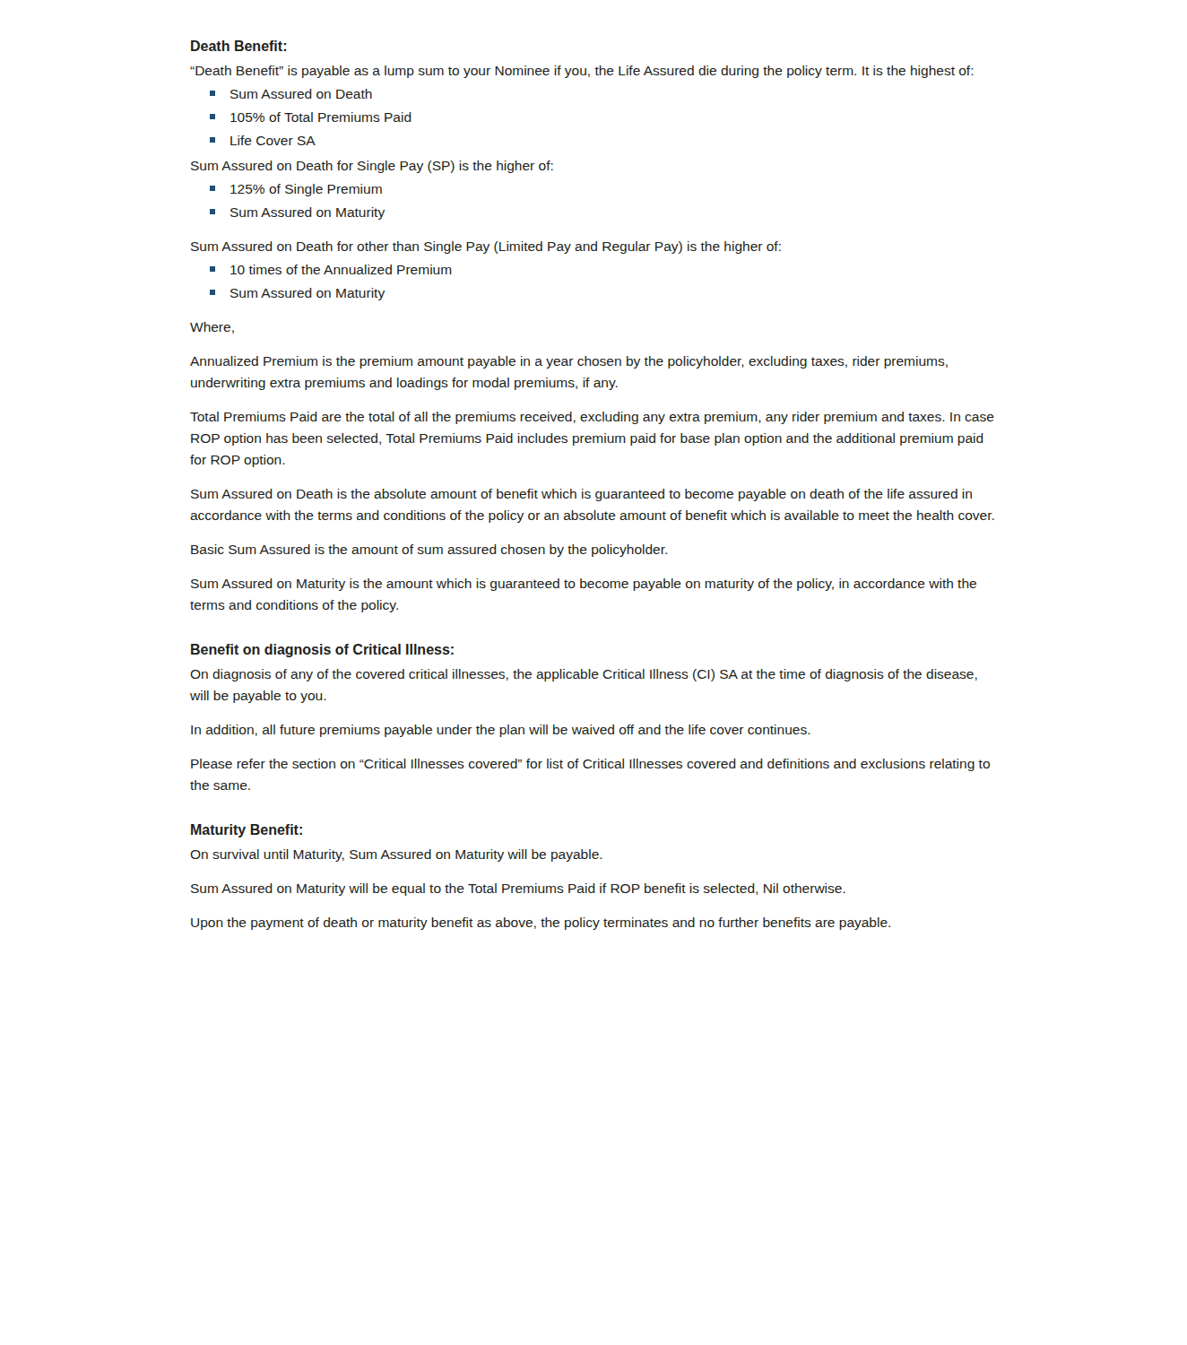Death Benefit:
“Death Benefit” is payable as a lump sum to your Nominee if you, the Life Assured die during the policy term. It is the highest of:
Sum Assured on Death
105% of Total Premiums Paid
Life Cover SA
Sum Assured on Death for Single Pay (SP) is the higher of:
125% of Single Premium
Sum Assured on Maturity
Sum Assured on Death for other than Single Pay (Limited Pay and Regular Pay) is the higher of:
10 times of the Annualized Premium
Sum Assured on Maturity
Where,
Annualized Premium is the premium amount payable in a year chosen by the policyholder, excluding taxes, rider premiums, underwriting extra premiums and loadings for modal premiums, if any.
Total Premiums Paid are the total of all the premiums received, excluding any extra premium, any rider premium and taxes. In case ROP option has been selected, Total Premiums Paid includes premium paid for base plan option and the additional premium paid for ROP option.
Sum Assured on Death is the absolute amount of benefit which is guaranteed to become payable on death of the life assured in accordance with the terms and conditions of the policy or an absolute amount of benefit which is available to meet the health cover.
Basic Sum Assured is the amount of sum assured chosen by the policyholder.
Sum Assured on Maturity is the amount which is guaranteed to become payable on maturity of the policy, in accordance with the terms and conditions of the policy.
Benefit on diagnosis of Critical Illness:
On diagnosis of any of the covered critical illnesses, the applicable Critical Illness (CI) SA at the time of diagnosis of the disease, will be payable to you.
In addition, all future premiums payable under the plan will be waived off and the life cover continues.
Please refer the section on “Critical Illnesses covered” for list of Critical Illnesses covered and definitions and exclusions relating to the same.
Maturity Benefit:
On survival until Maturity, Sum Assured on Maturity will be payable.
Sum Assured on Maturity will be equal to the Total Premiums Paid if ROP benefit is selected, Nil otherwise.
Upon the payment of death or maturity benefit as above, the policy terminates and no further benefits are payable.